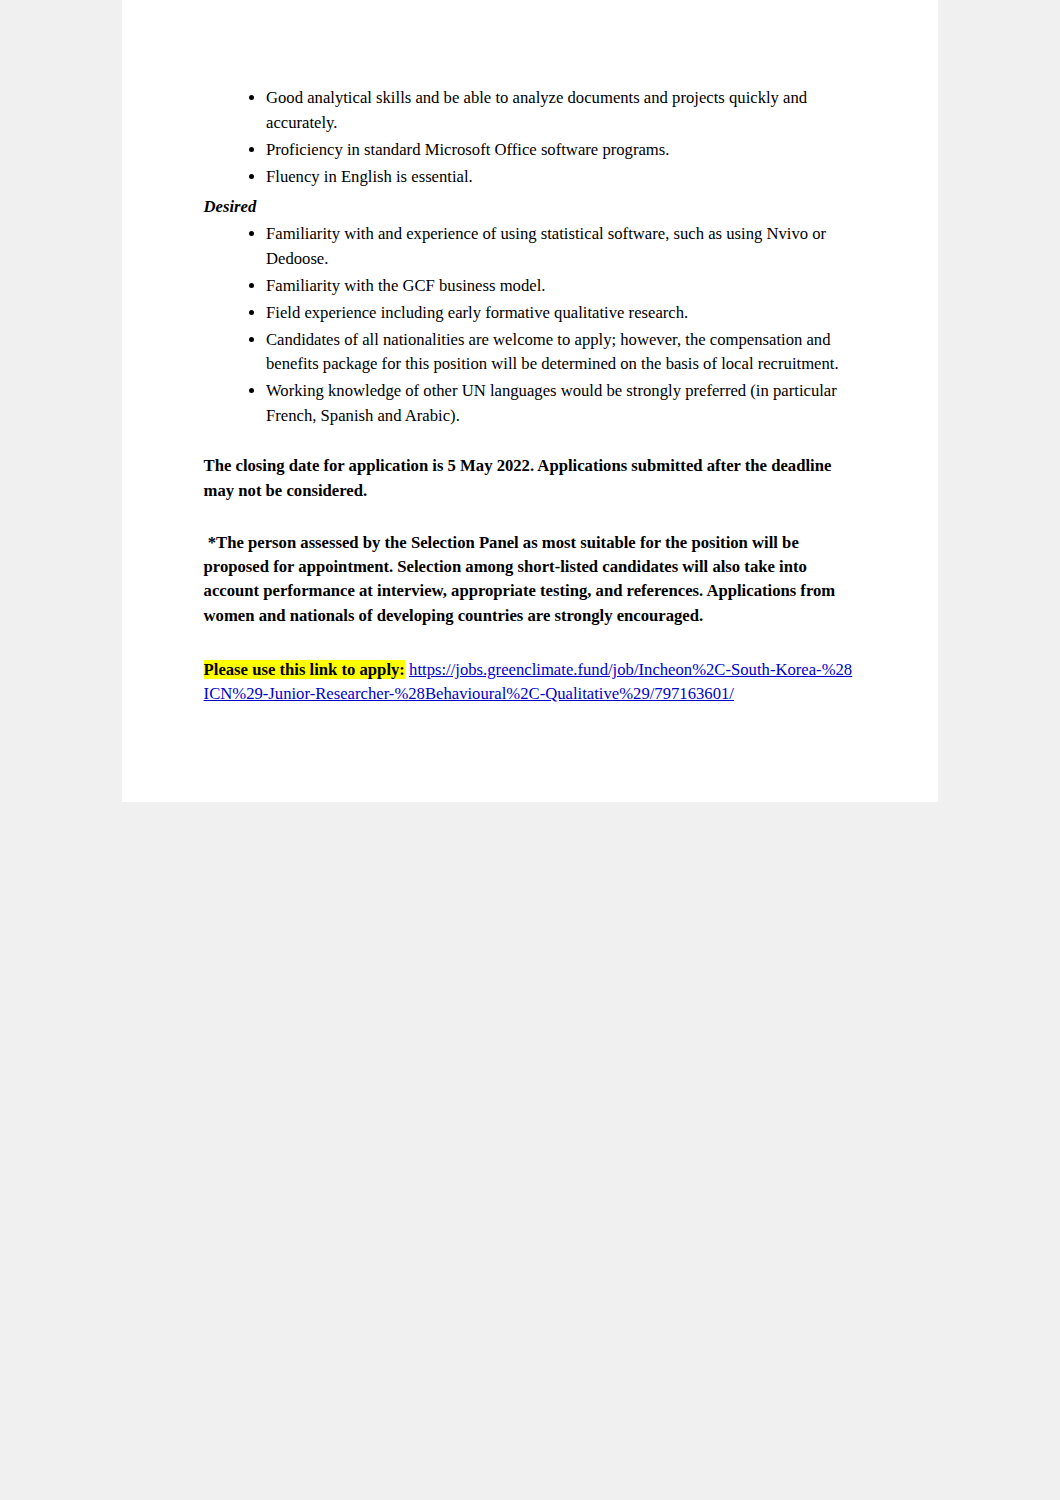Good analytical skills and be able to analyze documents and projects quickly and accurately.
Proficiency in standard Microsoft Office software programs.
Fluency in English is essential.
Desired
Familiarity with and experience of using statistical software, such as using Nvivo or Dedoose.
Familiarity with the GCF business model.
Field experience including early formative qualitative research.
Candidates of all nationalities are welcome to apply; however, the compensation and benefits package for this position will be determined on the basis of local recruitment.
Working knowledge of other UN languages would be strongly preferred (in particular French, Spanish and Arabic).
The closing date for application is 5 May 2022. Applications submitted after the deadline may not be considered.
*The person assessed by the Selection Panel as most suitable for the position will be proposed for appointment. Selection among short-listed candidates will also take into account performance at interview, appropriate testing, and references. Applications from women and nationals of developing countries are strongly encouraged.
Please use this link to apply: https://jobs.greenclimate.fund/job/Incheon%2C-South-Korea-%28ICN%29-Junior-Researcher-%28Behavioural%2C-Qualitative%29/797163601/